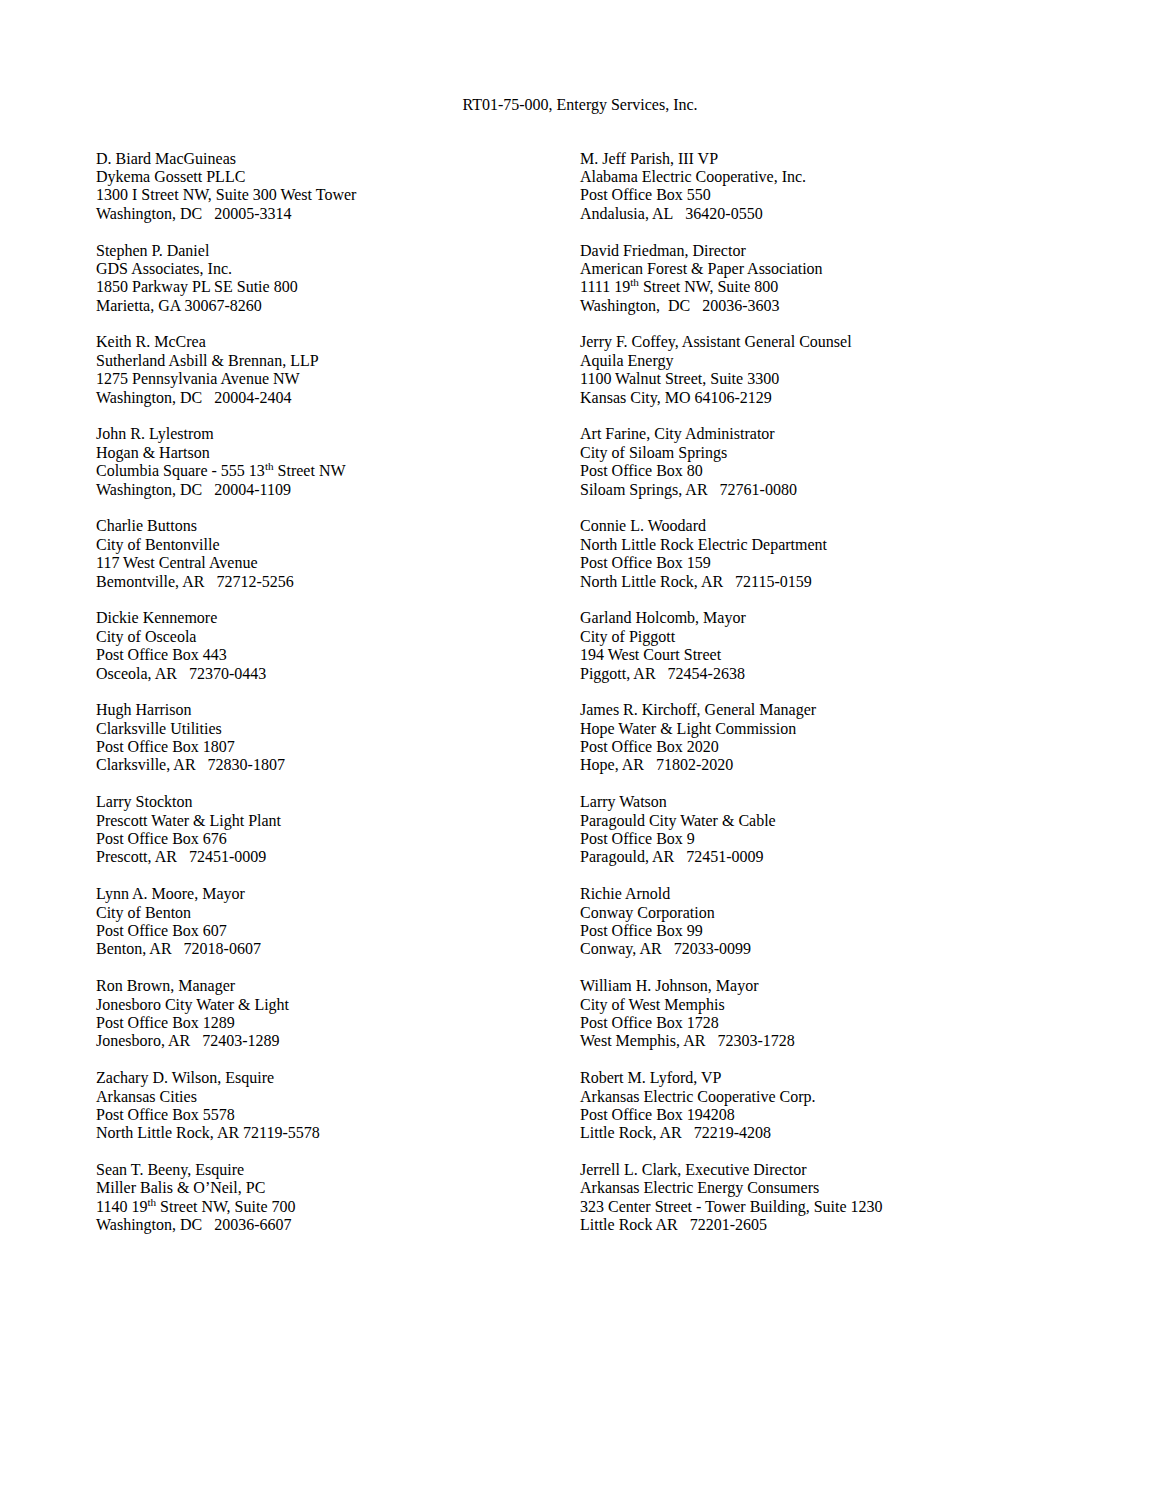RT01-75-000, Entergy Services, Inc.
| D. Biard MacGuineas Dykema Gossett PLLC 1300 I Street NW, Suite 300 West Tower Washington, DC 20005-3314 | M. Jeff Parish, III VP Alabama Electric Cooperative, Inc. Post Office Box 550 Andalusia, AL 36420-0550 |
| Stephen P. Daniel GDS Associates, Inc. 1850 Parkway PL SE Sutie 800 Marietta, GA 30067-8260 | David Friedman, Director American Forest & Paper Association 1111 19 th Street NW, Suite 800 Washington, DC 20036-3603 |
| Keith R. McCrea Sutherland Asbill & Brennan, LLP 1275 Pennsylvania Avenue NW Washington, DC 20004-2404 | Jerry F. Coffey, Assistant General Counsel Aquila Energy 1100 Walnut Street, Suite 3300 Kansas City, MO 64106-2129 |
| John R. Lylestrom Hogan & Hartson Columbia Square - 555 13 th Street NW Washington, DC 20004-1109 | Art Farine, City Administrator City of Siloam Springs Post Office Box 80 Siloam Springs, AR 72761-0080 |
| Charlie Buttons City of Bentonville 117 West Central Avenue Bemontville, AR 72712-5256 | Connie L. Woodard North Little Rock Electric Department Post Office Box 159 North Little Rock, AR 72115-0159 |
| Dickie Kennemore City of Osceola Post Office Box 443 Osceola, AR 72370-0443 | Garland Holcomb, Mayor City of Piggott 194 West Court Street Piggott, AR 72454-2638 |
| Hugh Harrison Clarksville Utilities Post Office Box 1807 Clarksville, AR 72830-1807 | James R. Kirchoff, General Manager Hope Water & Light Commission Post Office Box 2020 Hope, AR 71802-2020 |
| Larry Stockton Prescott Water & Light Plant Post Office Box 676 Prescott, AR 72451-0009 | Larry Watson Paragould City Water & Cable Post Office Box 9 Paragould, AR 72451-0009 |
| Lynn A. Moore, Mayor City of Benton Post Office Box 607 Benton, AR 72018-0607 | Richie Arnold Conway Corporation Post Office Box 99 Conway, AR 72033-0099 |
| Ron Brown, Manager Jonesboro City Water & Light Post Office Box 1289 Jonesboro, AR 72403-1289 | William H. Johnson, Mayor City of West Memphis Post Office Box 1728 West Memphis, AR 72303-1728 |
| Zachary D. Wilson, Esquire Arkansas Cities Post Office Box 5578 North Little Rock, AR 72119-5578 | Robert M. Lyford, VP Arkansas Electric Cooperative Corp. Post Office Box 194208 Little Rock, AR 72219-4208 |
| Sean T. Beeny, Esquire Miller Balis & O’Neil, PC 1140 19 th Street NW, Suite 700 Washington, DC 20036-6607 | Jerrell L. Clark, Executive Director Arkansas Electric Energy Consumers 323 Center Street - Tower Building, Suite 1230 Little Rock AR 72201-2605 |